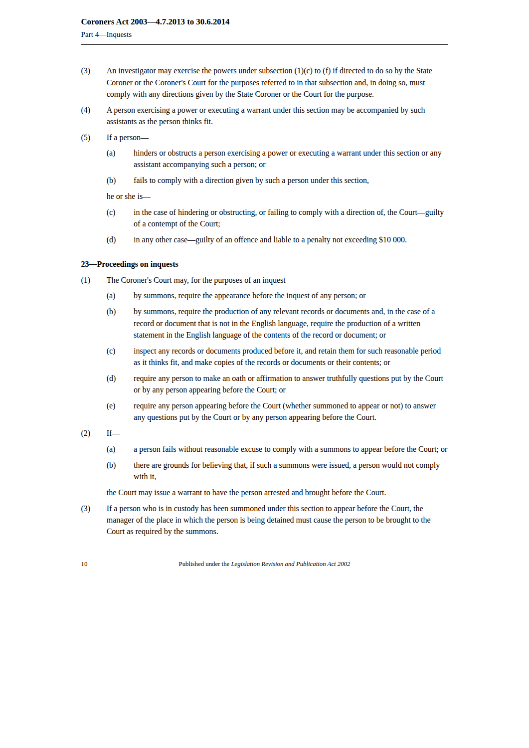Coroners Act 2003—4.7.2013 to 30.6.2014
Part 4—Inquests
(3) An investigator may exercise the powers under subsection (1)(c) to (f) if directed to do so by the State Coroner or the Coroner's Court for the purposes referred to in that subsection and, in doing so, must comply with any directions given by the State Coroner or the Court for the purpose.
(4) A person exercising a power or executing a warrant under this section may be accompanied by such assistants as the person thinks fit.
(5) If a person—
(a) hinders or obstructs a person exercising a power or executing a warrant under this section or any assistant accompanying such a person; or
(b) fails to comply with a direction given by such a person under this section,
he or she is—
(c) in the case of hindering or obstructing, or failing to comply with a direction of, the Court—guilty of a contempt of the Court;
(d) in any other case—guilty of an offence and liable to a penalty not exceeding $10 000.
23—Proceedings on inquests
(1) The Coroner's Court may, for the purposes of an inquest—
(a) by summons, require the appearance before the inquest of any person; or
(b) by summons, require the production of any relevant records or documents and, in the case of a record or document that is not in the English language, require the production of a written statement in the English language of the contents of the record or document; or
(c) inspect any records or documents produced before it, and retain them for such reasonable period as it thinks fit, and make copies of the records or documents or their contents; or
(d) require any person to make an oath or affirmation to answer truthfully questions put by the Court or by any person appearing before the Court; or
(e) require any person appearing before the Court (whether summoned to appear or not) to answer any questions put by the Court or by any person appearing before the Court.
(2) If—
(a) a person fails without reasonable excuse to comply with a summons to appear before the Court; or
(b) there are grounds for believing that, if such a summons were issued, a person would not comply with it,
the Court may issue a warrant to have the person arrested and brought before the Court.
(3) If a person who is in custody has been summoned under this section to appear before the Court, the manager of the place in which the person is being detained must cause the person to be brought to the Court as required by the summons.
10 Published under the Legislation Revision and Publication Act 2002